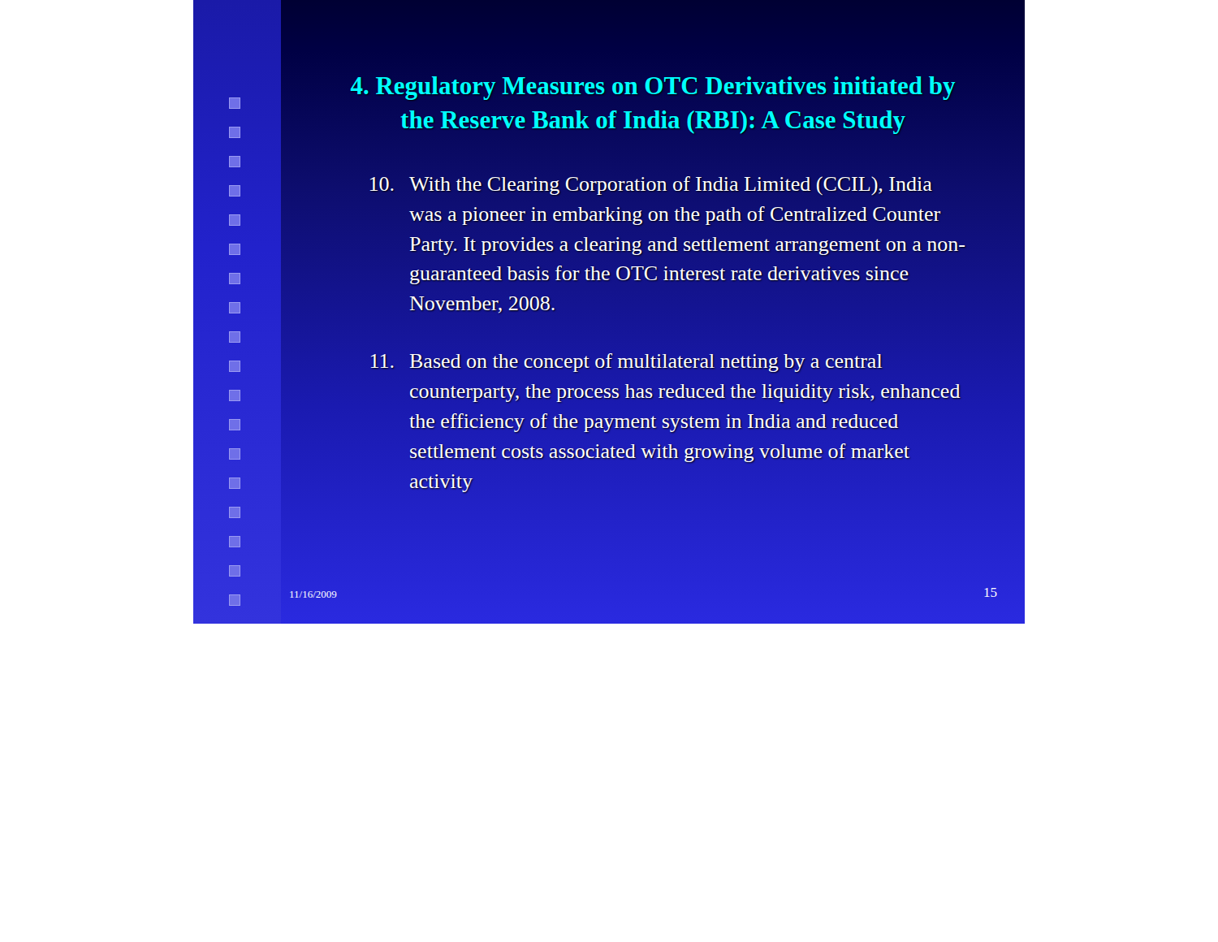4. Regulatory Measures on OTC Derivatives initiated by the Reserve Bank of India (RBI): A Case Study
With the Clearing Corporation of India Limited (CCIL), India was a pioneer in embarking on the path of Centralized Counter Party. It provides a clearing and settlement arrangement on a non-guaranteed basis for the OTC interest rate derivatives since November, 2008.
Based on the concept of multilateral netting by a central counterparty, the process has reduced the liquidity risk, enhanced the efficiency of the payment system in India and reduced settlement costs associated with growing volume of market activity
11/16/2009
15